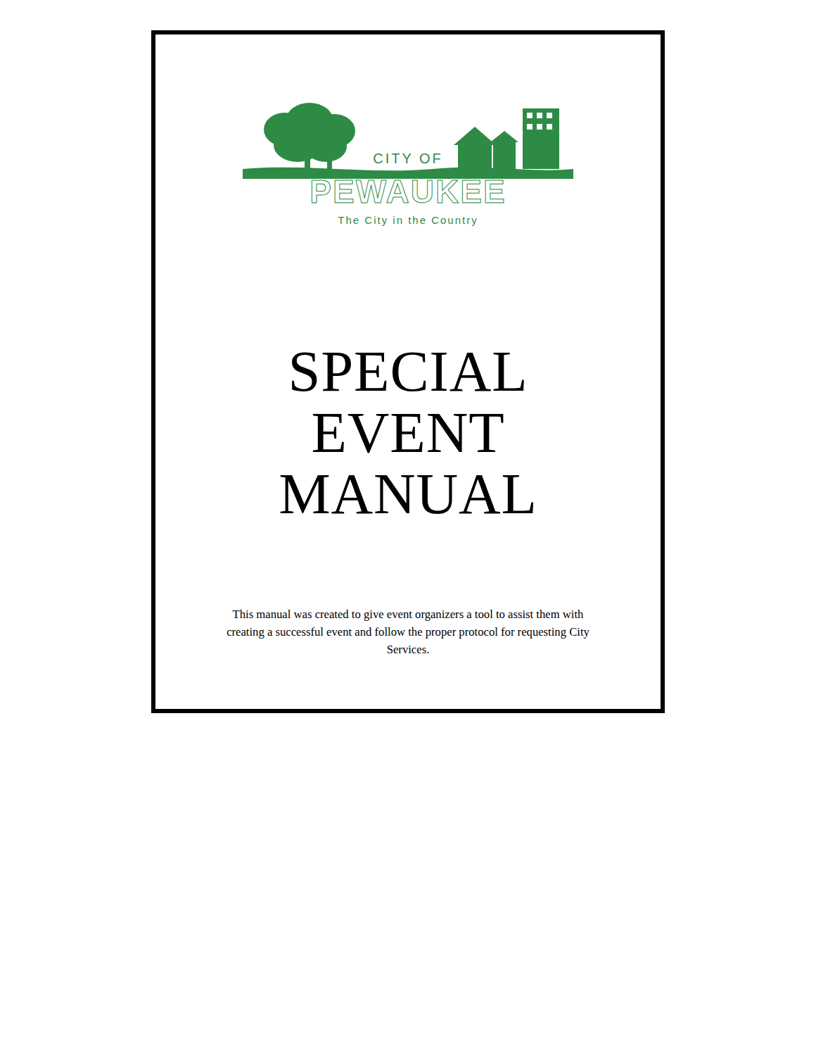City of Pewaukee logo Stylized green illustration of trees, a house and a grain elevator above the words CITY OF PEWAUKEE and the tagline The City in the Country. CITY OF PEWAUKEE The City in the Country
SPECIAL EVENT MANUAL
This manual was created to give event organizers a tool to assist them with creating a successful event and follow the proper protocol for requesting City Services.